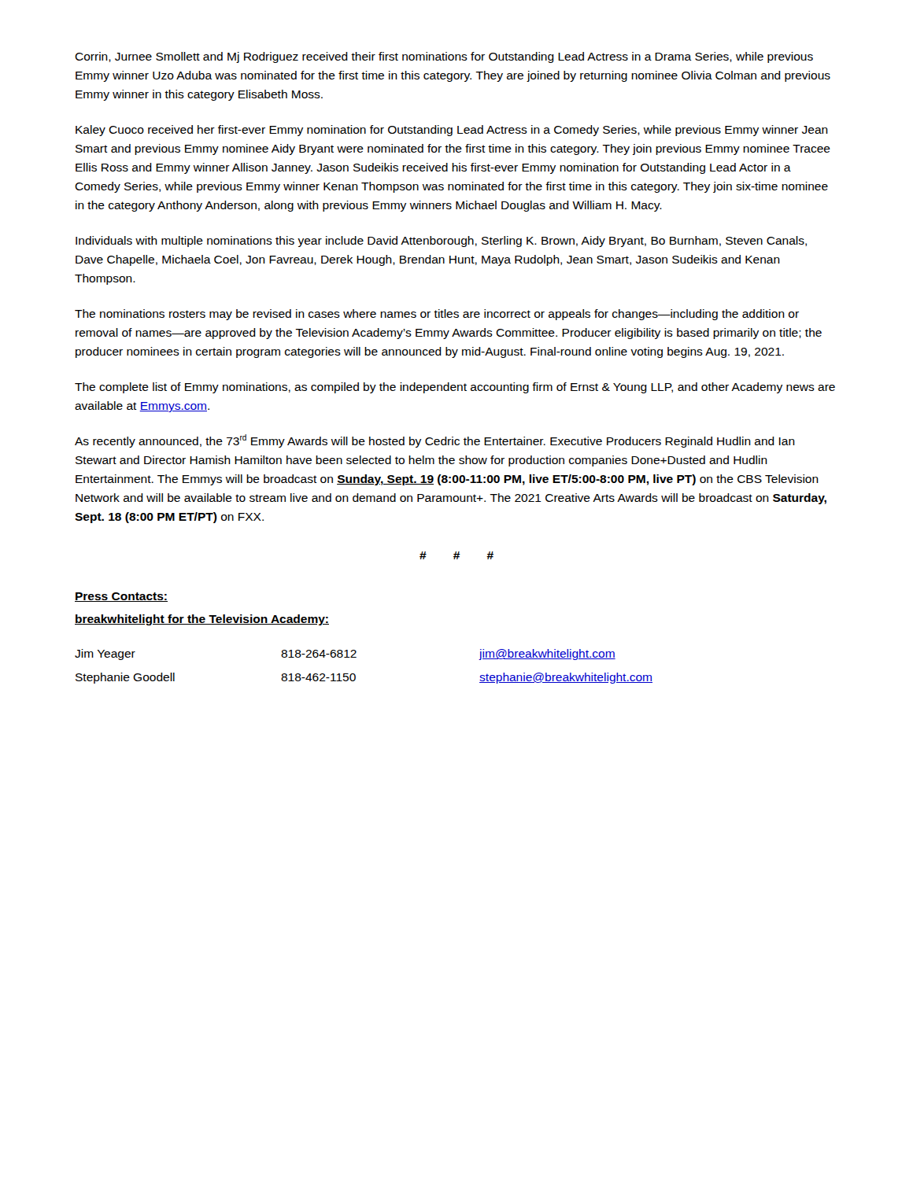Corrin, Jurnee Smollett and Mj Rodriguez received their first nominations for Outstanding Lead Actress in a Drama Series, while previous Emmy winner Uzo Aduba was nominated for the first time in this category. They are joined by returning nominee Olivia Colman and previous Emmy winner in this category Elisabeth Moss.
Kaley Cuoco received her first-ever Emmy nomination for Outstanding Lead Actress in a Comedy Series, while previous Emmy winner Jean Smart and previous Emmy nominee Aidy Bryant were nominated for the first time in this category. They join previous Emmy nominee Tracee Ellis Ross and Emmy winner Allison Janney. Jason Sudeikis received his first-ever Emmy nomination for Outstanding Lead Actor in a Comedy Series, while previous Emmy winner Kenan Thompson was nominated for the first time in this category. They join six-time nominee in the category Anthony Anderson, along with previous Emmy winners Michael Douglas and William H. Macy.
Individuals with multiple nominations this year include David Attenborough, Sterling K. Brown, Aidy Bryant, Bo Burnham, Steven Canals, Dave Chapelle, Michaela Coel, Jon Favreau, Derek Hough, Brendan Hunt, Maya Rudolph, Jean Smart, Jason Sudeikis and Kenan Thompson.
The nominations rosters may be revised in cases where names or titles are incorrect or appeals for changes—including the addition or removal of names—are approved by the Television Academy’s Emmy Awards Committee. Producer eligibility is based primarily on title; the producer nominees in certain program categories will be announced by mid-August. Final-round online voting begins Aug. 19, 2021.
The complete list of Emmy nominations, as compiled by the independent accounting firm of Ernst & Young LLP, and other Academy news are available at Emmys.com.
As recently announced, the 73rd Emmy Awards will be hosted by Cedric the Entertainer. Executive Producers Reginald Hudlin and Ian Stewart and Director Hamish Hamilton have been selected to helm the show for production companies Done+Dusted and Hudlin Entertainment. The Emmys will be broadcast on Sunday, Sept. 19 (8:00-11:00 PM, live ET/5:00-8:00 PM, live PT) on the CBS Television Network and will be available to stream live and on demand on Paramount+. The 2021 Creative Arts Awards will be broadcast on Saturday, Sept. 18 (8:00 PM ET/PT) on FXX.
###
Press Contacts:
breakwhitelight for the Television Academy:
| Jim Yeager | 818-264-6812 | jim@breakwhitelight.com |
| Stephanie Goodell | 818-462-1150 | stephanie@breakwhitelight.com |